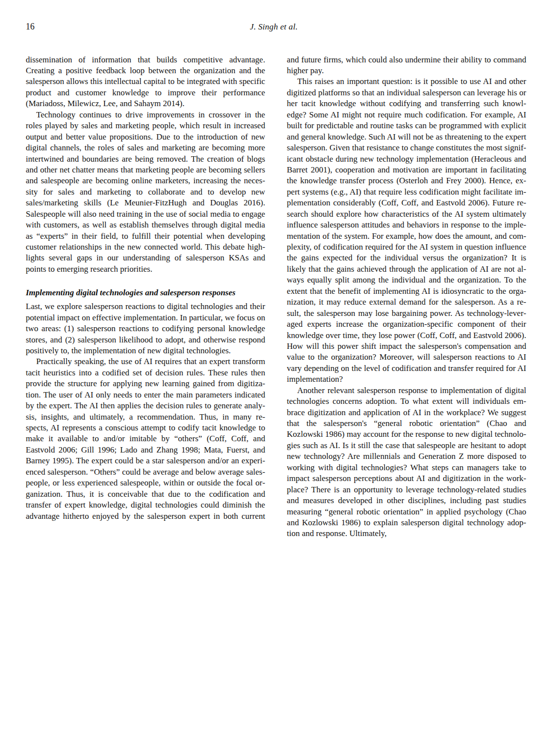16
J. Singh et al.
dissemination of information that builds competitive advantage. Creating a positive feedback loop between the organization and the salesperson allows this intellectual capital to be integrated with specific product and customer knowledge to improve their performance (Mariadoss, Milewicz, Lee, and Sahaym 2014).
Technology continues to drive improvements in crossover in the roles played by sales and marketing people, which result in increased output and better value propositions. Due to the introduction of new digital channels, the roles of sales and marketing are becoming more intertwined and boundaries are being removed. The creation of blogs and other net chatter means that marketing people are becoming sellers and salespeople are becoming online marketers, increasing the necessity for sales and marketing to collaborate and to develop new sales/marketing skills (Le Meunier-FitzHugh and Douglas 2016). Salespeople will also need training in the use of social media to engage with customers, as well as establish themselves through digital media as “experts” in their field, to fulfill their potential when developing customer relationships in the new connected world. This debate highlights several gaps in our understanding of salesperson KSAs and points to emerging research priorities.
Implementing digital technologies and salesperson responses
Last, we explore salesperson reactions to digital technologies and their potential impact on effective implementation. In particular, we focus on two areas: (1) salesperson reactions to codifying personal knowledge stores, and (2) salesperson likelihood to adopt, and otherwise respond positively to, the implementation of new digital technologies.
Practically speaking, the use of AI requires that an expert transform tacit heuristics into a codified set of decision rules. These rules then provide the structure for applying new learning gained from digitization. The user of AI only needs to enter the main parameters indicated by the expert. The AI then applies the decision rules to generate analysis, insights, and ultimately, a recommendation. Thus, in many respects, AI represents a conscious attempt to codify tacit knowledge to make it available to and/or imitable by “others” (Coff, Coff, and Eastvold 2006; Gill 1996; Lado and Zhang 1998; Mata, Fuerst, and Barney 1995). The expert could be a star salesperson and/or an experienced salesperson. “Others” could be average and below average salespeople, or less experienced salespeople, within or outside the focal organization. Thus, it is conceivable that due to the codification and transfer of expert knowledge, digital technologies could diminish the advantage hitherto enjoyed by the salesperson expert in both current and future firms, which could also undermine their ability to command higher pay.
This raises an important question: is it possible to use AI and other digitized platforms so that an individual salesperson can leverage his or her tacit knowledge without codifying and transferring such knowledge? Some AI might not require much codification. For example, AI built for predictable and routine tasks can be programmed with explicit and general knowledge. Such AI will not be as threatening to the expert salesperson. Given that resistance to change constitutes the most significant obstacle during new technology implementation (Heracleous and Barret 2001), cooperation and motivation are important in facilitating the knowledge transfer process (Osterloh and Frey 2000). Hence, expert systems (e.g., AI) that require less codification might facilitate implementation considerably (Coff, Coff, and Eastvold 2006). Future research should explore how characteristics of the AI system ultimately influence salesperson attitudes and behaviors in response to the implementation of the system. For example, how does the amount, and complexity, of codification required for the AI system in question influence the gains expected for the individual versus the organization? It is likely that the gains achieved through the application of AI are not always equally split among the individual and the organization. To the extent that the benefit of implementing AI is idiosyncratic to the organization, it may reduce external demand for the salesperson. As a result, the salesperson may lose bargaining power. As technology-leveraged experts increase the organization-specific component of their knowledge over time, they lose power (Coff, Coff, and Eastvold 2006). How will this power shift impact the salesperson's compensation and value to the organization? Moreover, will salesperson reactions to AI vary depending on the level of codification and transfer required for AI implementation?
Another relevant salesperson response to implementation of digital technologies concerns adoption. To what extent will individuals embrace digitization and application of AI in the workplace? We suggest that the salesperson's “general robotic orientation” (Chao and Kozlowski 1986) may account for the response to new digital technologies such as AI. Is it still the case that salespeople are hesitant to adopt new technology? Are millennials and Generation Z more disposed to working with digital technologies? What steps can managers take to impact salesperson perceptions about AI and digitization in the workplace? There is an opportunity to leverage technology-related studies and measures developed in other disciplines, including past studies measuring “general robotic orientation” in applied psychology (Chao and Kozlowski 1986) to explain salesperson digital technology adoption and response. Ultimately,